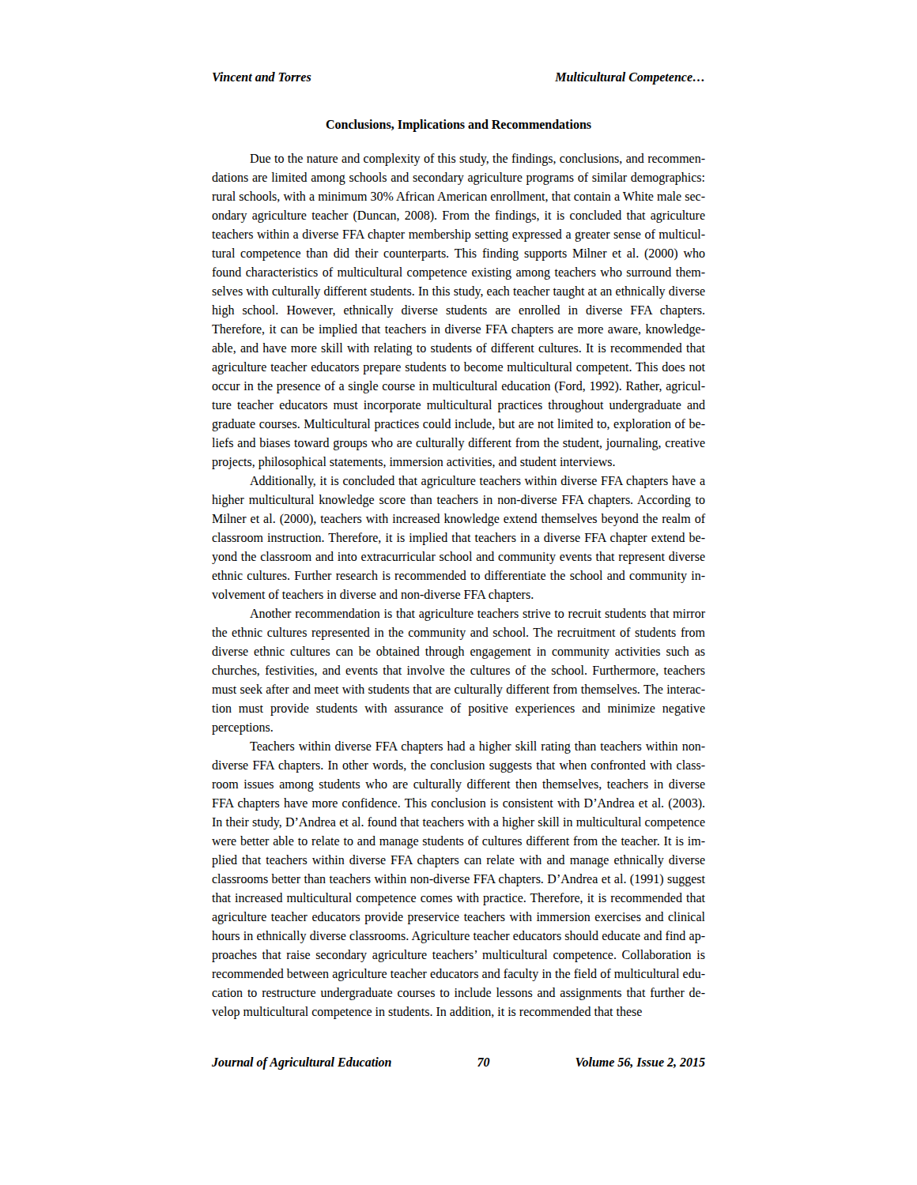Vincent and Torres Multicultural Competence…
Conclusions, Implications and Recommendations
Due to the nature and complexity of this study, the findings, conclusions, and recommendations are limited among schools and secondary agriculture programs of similar demographics: rural schools, with a minimum 30% African American enrollment, that contain a White male secondary agriculture teacher (Duncan, 2008). From the findings, it is concluded that agriculture teachers within a diverse FFA chapter membership setting expressed a greater sense of multicultural competence than did their counterparts. This finding supports Milner et al. (2000) who found characteristics of multicultural competence existing among teachers who surround themselves with culturally different students. In this study, each teacher taught at an ethnically diverse high school. However, ethnically diverse students are enrolled in diverse FFA chapters. Therefore, it can be implied that teachers in diverse FFA chapters are more aware, knowledgeable, and have more skill with relating to students of different cultures. It is recommended that agriculture teacher educators prepare students to become multicultural competent. This does not occur in the presence of a single course in multicultural education (Ford, 1992). Rather, agriculture teacher educators must incorporate multicultural practices throughout undergraduate and graduate courses. Multicultural practices could include, but are not limited to, exploration of beliefs and biases toward groups who are culturally different from the student, journaling, creative projects, philosophical statements, immersion activities, and student interviews.
Additionally, it is concluded that agriculture teachers within diverse FFA chapters have a higher multicultural knowledge score than teachers in non-diverse FFA chapters. According to Milner et al. (2000), teachers with increased knowledge extend themselves beyond the realm of classroom instruction. Therefore, it is implied that teachers in a diverse FFA chapter extend beyond the classroom and into extracurricular school and community events that represent diverse ethnic cultures. Further research is recommended to differentiate the school and community involvement of teachers in diverse and non-diverse FFA chapters.
Another recommendation is that agriculture teachers strive to recruit students that mirror the ethnic cultures represented in the community and school. The recruitment of students from diverse ethnic cultures can be obtained through engagement in community activities such as churches, festivities, and events that involve the cultures of the school. Furthermore, teachers must seek after and meet with students that are culturally different from themselves. The interaction must provide students with assurance of positive experiences and minimize negative perceptions.
Teachers within diverse FFA chapters had a higher skill rating than teachers within non-diverse FFA chapters. In other words, the conclusion suggests that when confronted with classroom issues among students who are culturally different then themselves, teachers in diverse FFA chapters have more confidence. This conclusion is consistent with D’Andrea et al. (2003). In their study, D’Andrea et al. found that teachers with a higher skill in multicultural competence were better able to relate to and manage students of cultures different from the teacher. It is implied that teachers within diverse FFA chapters can relate with and manage ethnically diverse classrooms better than teachers within non-diverse FFA chapters. D’Andrea et al. (1991) suggest that increased multicultural competence comes with practice. Therefore, it is recommended that agriculture teacher educators provide preservice teachers with immersion exercises and clinical hours in ethnically diverse classrooms. Agriculture teacher educators should educate and find approaches that raise secondary agriculture teachers’ multicultural competence. Collaboration is recommended between agriculture teacher educators and faculty in the field of multicultural education to restructure undergraduate courses to include lessons and assignments that further develop multicultural competence in students. In addition, it is recommended that these
Journal of Agricultural Education 70 Volume 56, Issue 2, 2015